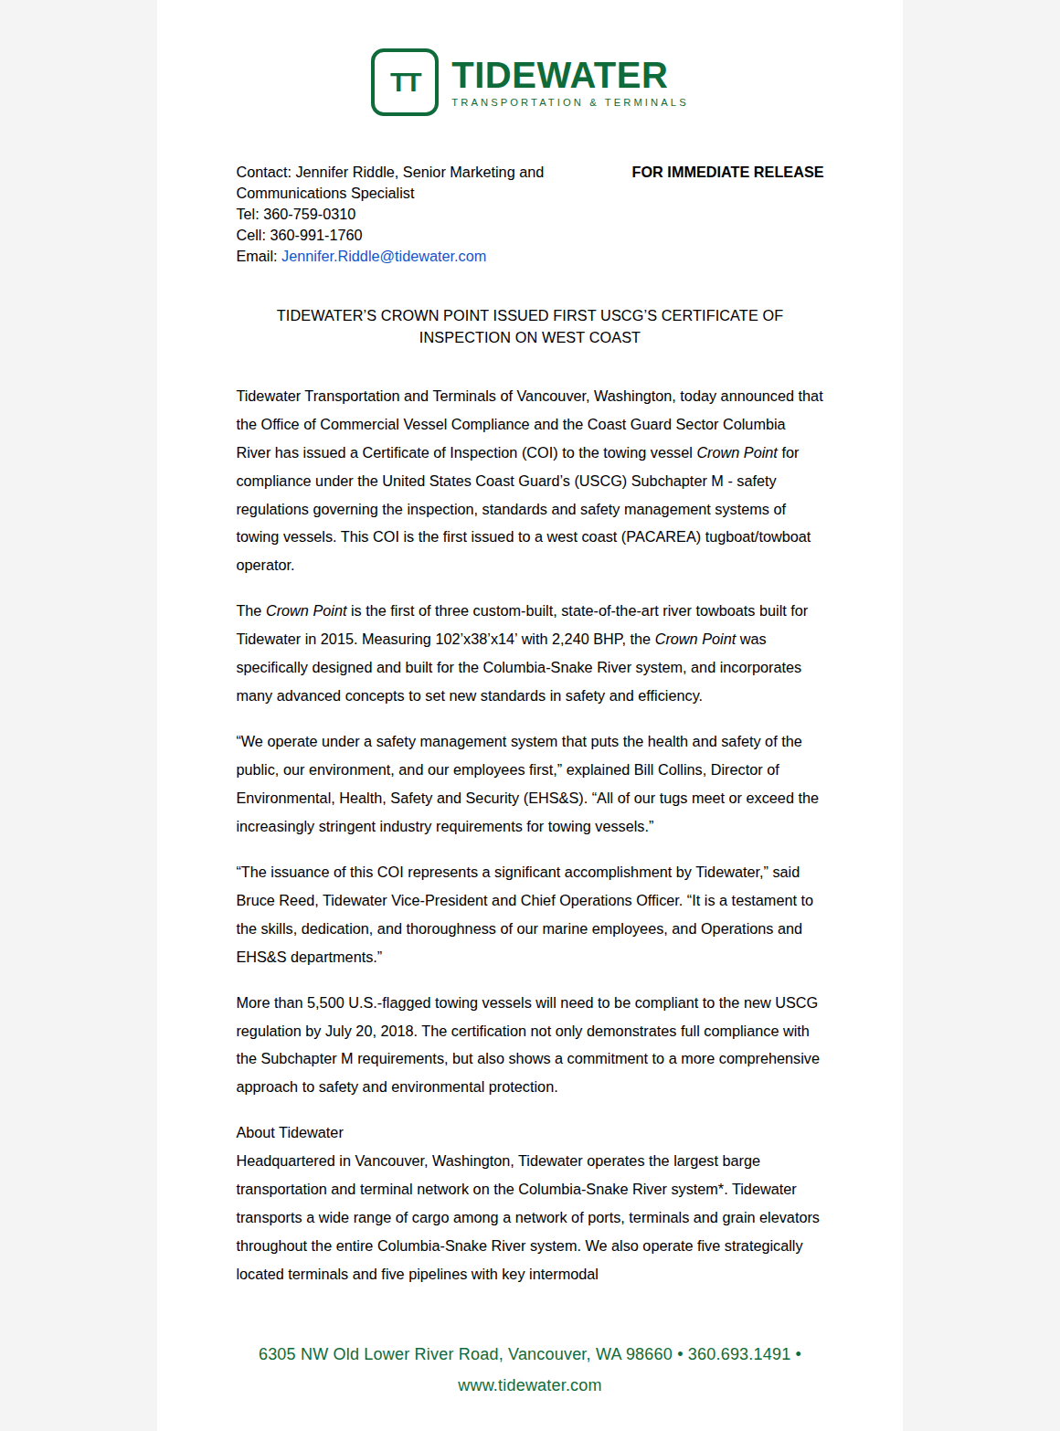| TT | TIDEWATER TRANSPORTATION & TERMINALS |
Contact: Jennifer Riddle, Senior Marketing and Communications Specialist
FOR IMMEDIATE RELEASE
Tel: 360-759-0310
Cell: 360-991-1760
Email: Jennifer.Riddle@tidewater.com
TIDEWATER’S CROWN POINT ISSUED FIRST USCG’S CERTIFICATE OF INSPECTION ON WEST COAST
Tidewater Transportation and Terminals of Vancouver, Washington, today announced that the Office of Commercial Vessel Compliance and the Coast Guard Sector Columbia River has issued a Certificate of Inspection (COI) to the towing vessel Crown Point for compliance under the United States Coast Guard’s (USCG) Subchapter M - safety regulations governing the inspection, standards and safety management systems of towing vessels. This COI is the first issued to a west coast (PACAREA) tugboat/towboat operator.
The Crown Point is the first of three custom-built, state-of-the-art river towboats built for Tidewater in 2015. Measuring 102’x38’x14’ with 2,240 BHP, the Crown Point was specifically designed and built for the Columbia-Snake River system, and incorporates many advanced concepts to set new standards in safety and efficiency.
“We operate under a safety management system that puts the health and safety of the public, our environment, and our employees first,” explained Bill Collins, Director of Environmental, Health, Safety and Security (EHS&S). “All of our tugs meet or exceed the increasingly stringent industry requirements for towing vessels.”
“The issuance of this COI represents a significant accomplishment by Tidewater,” said Bruce Reed, Tidewater Vice-President and Chief Operations Officer. “It is a testament to the skills, dedication, and thoroughness of our marine employees, and Operations and EHS&S departments.”
More than 5,500 U.S.-flagged towing vessels will need to be compliant to the new USCG regulation by July 20, 2018. The certification not only demonstrates full compliance with the Subchapter M requirements, but also shows a commitment to a more comprehensive approach to safety and environmental protection.
About Tidewater
Headquartered in Vancouver, Washington, Tidewater operates the largest barge transportation and terminal network on the Columbia-Snake River system*. Tidewater transports a wide range of cargo among a network of ports, terminals and grain elevators throughout the entire Columbia-Snake River system. We also operate five strategically located terminals and five pipelines with key intermodal
6305 NW Old Lower River Road, Vancouver, WA 98660 • 360.693.1491 • www.tidewater.com